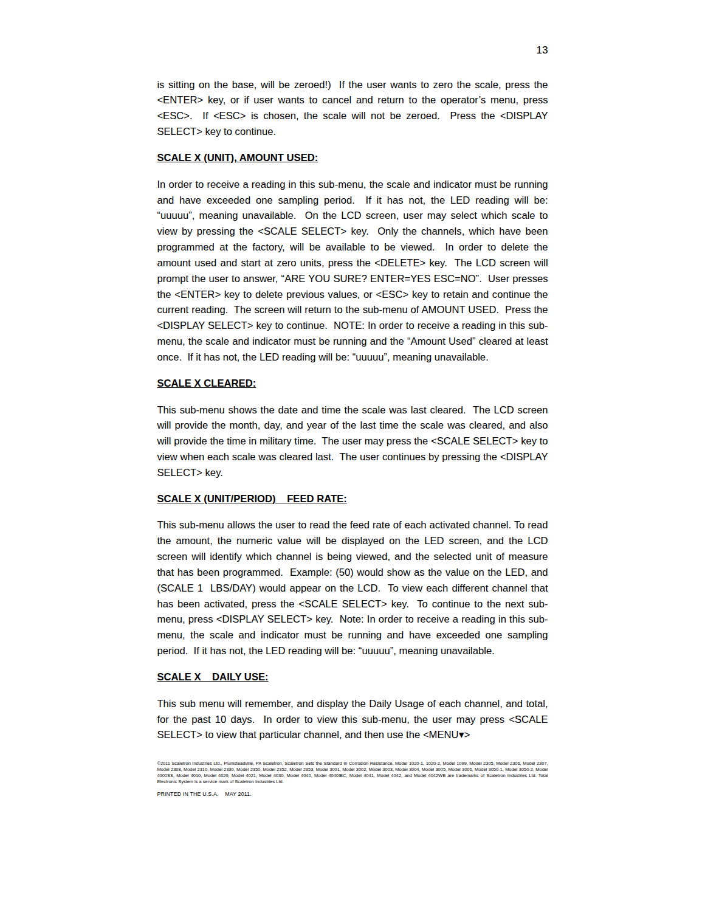13
is sitting on the base, will be zeroed!) If the user wants to zero the scale, press the <ENTER> key, or if user wants to cancel and return to the operator’s menu, press <ESC>. If <ESC> is chosen, the scale will not be zeroed. Press the <DISPLAY SELECT> key to continue.
SCALE X (UNIT), AMOUNT USED:
In order to receive a reading in this sub-menu, the scale and indicator must be running and have exceeded one sampling period. If it has not, the LED reading will be: “uuuuu”, meaning unavailable. On the LCD screen, user may select which scale to view by pressing the <SCALE SELECT> key. Only the channels, which have been programmed at the factory, will be available to be viewed. In order to delete the amount used and start at zero units, press the <DELETE> key. The LCD screen will prompt the user to answer, “ARE YOU SURE? ENTER=YES ESC=NO”. User presses the <ENTER> key to delete previous values, or <ESC> key to retain and continue the current reading. The screen will return to the sub-menu of AMOUNT USED. Press the <DISPLAY SELECT> key to continue. NOTE: In order to receive a reading in this sub-menu, the scale and indicator must be running and the “Amount Used” cleared at least once. If it has not, the LED reading will be: “uuuuu”, meaning unavailable.
SCALE X CLEARED:
This sub-menu shows the date and time the scale was last cleared. The LCD screen will provide the month, day, and year of the last time the scale was cleared, and also will provide the time in military time. The user may press the <SCALE SELECT> key to view when each scale was cleared last. The user continues by pressing the <DISPLAY SELECT> key.
SCALE X (UNIT/PERIOD) FEED RATE:
This sub-menu allows the user to read the feed rate of each activated channel. To read the amount, the numeric value will be displayed on the LED screen, and the LCD screen will identify which channel is being viewed, and the selected unit of measure that has been programmed. Example: (50) would show as the value on the LED, and (SCALE 1 LBS/DAY) would appear on the LCD. To view each different channel that has been activated, press the <SCALE SELECT> key. To continue to the next sub-menu, press <DISPLAY SELECT> key. Note: In order to receive a reading in this sub-menu, the scale and indicator must be running and have exceeded one sampling period. If it has not, the LED reading will be: “uuuuu”, meaning unavailable.
SCALE X DAILY USE:
This sub menu will remember, and display the Daily Usage of each channel, and total, for the past 10 days. In order to view this sub-menu, the user may press <SCALE SELECT> to view that particular channel, and then use the <MENU▾>
©2011 Scaletron Industries Ltd., Plumsteadville, PA Scaletron, Scaletron Sets the Standard In Corrosion Resistance, Model 1020-1, 1020-2, Model 1099, Model 2305, Model 2306, Model 2307, Model 2308, Model 2310, Model 2330, Model 2350, Model 2352, Model 2353, Model 3001, Model 3002, Model 3003, Model 3004, Model 3005, Model 3006, Model 3050-1, Model 3050-2, Model 4000SS, Model 4010, Model 4020, Model 4021, Model 4030, Model 4040, Model 4040IBC, Model 4041, Model 4042, and Model 4042WB are trademarks of Scaletron Industries Ltd. Total Electronic System is a service mark of Scaletron Industries Ltd.
PRINTED IN THE U.S.A. MAY 2011.